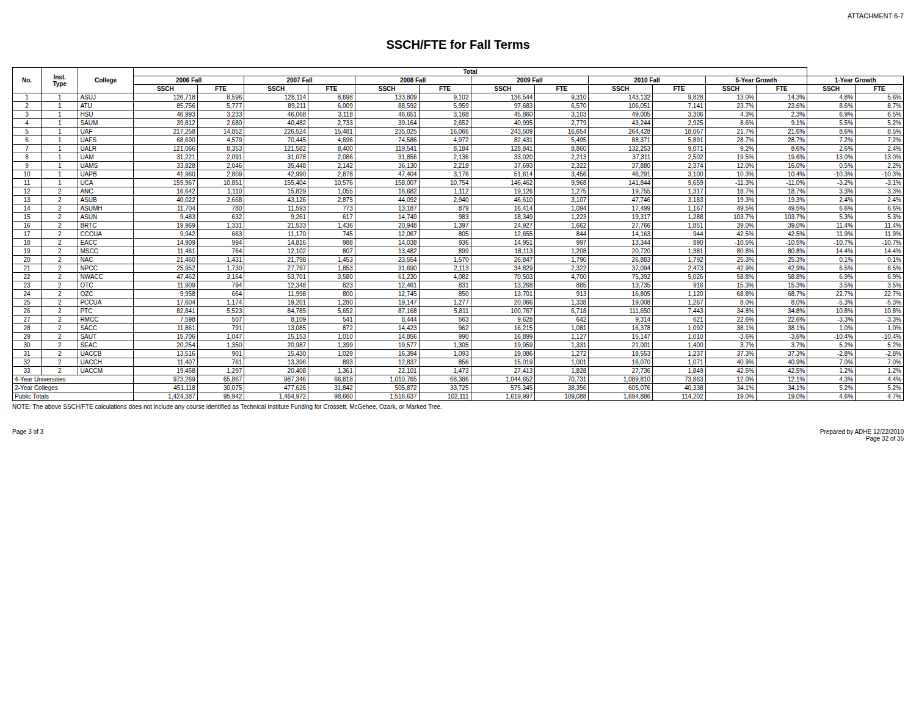ATTACHMENT 6-7
SSCH/FTE for Fall Terms
| No. | Inst. Type | College | Total |
| --- | --- | --- | --- |
| 2006 Fall | 2007 Fall | 2008 Fall | 2009 Fall | 2010 Fall | 5-Year Growth | 1-Year Growth |
| SSCH | FTE | SSCH | FTE | SSCH | FTE | SSCH | FTE | SSCH | FTE | SSCH | FTE | SSCH | FTE |
| 1 | 1 | ASUJ | 126,718 | 8,596 | 128,114 | 8,698 | 133,809 | 9,102 | 136,544 | 9,310 | 143,132 | 9,828 | 13.0% | 14.3% | 4.8% | 5.6% |
| 2 | 1 | ATU | 85,756 | 5,777 | 89,211 | 6,009 | 88,592 | 5,959 | 97,683 | 6,570 | 106,051 | 7,141 | 23.7% | 23.6% | 8.6% | 8.7% |
| 3 | 1 | HSU | 46,993 | 3,233 | 46,068 | 3,118 | 46,651 | 3,168 | 45,860 | 3,103 | 49,005 | 3,306 | 4.3% | 2.3% | 6.9% | 6.5% |
| 4 | 1 | SAUM | 39,812 | 2,680 | 40,482 | 2,733 | 39,164 | 2,652 | 40,995 | 2,779 | 43,244 | 2,925 | 8.6% | 9.1% | 5.5% | 5.2% |
| 5 | 1 | UAF | 217,258 | 14,852 | 226,524 | 15,481 | 235,025 | 16,066 | 243,509 | 16,654 | 264,428 | 18,067 | 21.7% | 21.6% | 8.6% | 8.5% |
| 6 | 1 | UAFS | 68,690 | 4,579 | 70,445 | 4,696 | 74,586 | 4,972 | 82,431 | 5,495 | 88,371 | 5,891 | 28.7% | 28.7% | 7.2% | 7.2% |
| 7 | 1 | UALR | 121,066 | 8,353 | 121,582 | 8,400 | 119,541 | 8,184 | 128,841 | 8,860 | 132,253 | 9,071 | 9.2% | 8.6% | 2.6% | 2.4% |
| 8 | 1 | UAM | 31,221 | 2,091 | 31,078 | 2,086 | 31,856 | 2,136 | 33,020 | 2,213 | 37,311 | 2,502 | 19.5% | 19.6% | 13.0% | 13.0% |
| 9 | 1 | UAMS | 33,828 | 2,046 | 35,448 | 2,142 | 36,130 | 2,218 | 37,693 | 2,322 | 37,880 | 2,374 | 12.0% | 16.0% | 0.5% | 2.2% |
| 10 | 1 | UAPB | 41,960 | 2,809 | 42,990 | 2,878 | 47,404 | 3,176 | 51,614 | 3,456 | 46,291 | 3,100 | 10.3% | 10.4% | -10.3% | -10.3% |
| 11 | 1 | UCA | 159,967 | 10,851 | 155,404 | 10,576 | 158,007 | 10,754 | 146,462 | 9,968 | 141,844 | 9,659 | -11.3% | -11.0% | -3.2% | -3.1% |
| 12 | 2 | ANC | 16,642 | 1,110 | 15,829 | 1,055 | 16,682 | 1,112 | 19,126 | 1,275 | 19,755 | 1,317 | 18.7% | 18.7% | 3.3% | 3.3% |
| 13 | 2 | ASUB | 40,022 | 2,668 | 43,126 | 2,875 | 44,092 | 2,940 | 46,610 | 3,107 | 47,746 | 3,183 | 19.3% | 19.3% | 2.4% | 2.4% |
| 14 | 2 | ASUMH | 11,704 | 780 | 11,593 | 773 | 13,187 | 879 | 16,414 | 1,094 | 17,499 | 1,167 | 49.5% | 49.5% | 6.6% | 6.6% |
| 15 | 2 | ASUN | 9,483 | 632 | 9,261 | 617 | 14,749 | 983 | 18,349 | 1,223 | 19,317 | 1,288 | 103.7% | 103.7% | 5.3% | 5.3% |
| 16 | 2 | BRTC | 19,969 | 1,331 | 21,533 | 1,436 | 20,948 | 1,397 | 24,927 | 1,662 | 27,766 | 1,851 | 39.0% | 39.0% | 11.4% | 11.4% |
| 17 | 2 | CCCUA | 9,942 | 663 | 11,170 | 745 | 12,067 | 805 | 12,655 | 844 | 14,163 | 944 | 42.5% | 42.5% | 11.9% | 11.9% |
| 18 | 2 | EACC | 14,909 | 994 | 14,816 | 988 | 14,038 | 936 | 14,951 | 997 | 13,344 | 890 | -10.5% | -10.5% | -10.7% | -10.7% |
| 19 | 2 | MSCC | 11,461 | 764 | 12,102 | 807 | 13,482 | 899 | 18,113 | 1,208 | 20,720 | 1,381 | 80.8% | 80.8% | 14.4% | 14.4% |
| 20 | 2 | NAC | 21,460 | 1,431 | 21,798 | 1,453 | 23,554 | 1,570 | 26,847 | 1,790 | 26,883 | 1,792 | 25.3% | 25.3% | 0.1% | 0.1% |
| 21 | 2 | NPCC | 25,952 | 1,730 | 27,797 | 1,853 | 31,690 | 2,113 | 34,829 | 2,322 | 37,094 | 2,473 | 42.9% | 42.9% | 6.5% | 6.5% |
| 22 | 2 | NWACC | 47,462 | 3,164 | 53,701 | 3,580 | 61,230 | 4,082 | 70,503 | 4,700 | 75,392 | 5,026 | 58.8% | 58.8% | 6.9% | 6.9% |
| 23 | 2 | OTC | 11,909 | 794 | 12,348 | 823 | 12,461 | 831 | 13,268 | 885 | 13,735 | 916 | 15.3% | 15.3% | 3.5% | 3.5% |
| 24 | 2 | OZC | 9,958 | 664 | 11,998 | 800 | 12,745 | 850 | 13,701 | 913 | 16,805 | 1,120 | 68.8% | 68.7% | 22.7% | 22.7% |
| 25 | 2 | PCCUA | 17,604 | 1,174 | 19,201 | 1,280 | 19,147 | 1,277 | 20,066 | 1,338 | 19,008 | 1,267 | 8.0% | 8.0% | -5.3% | -5.3% |
| 26 | 2 | PTC | 82,841 | 5,523 | 84,785 | 5,652 | 87,168 | 5,811 | 100,767 | 6,718 | 111,650 | 7,443 | 34.8% | 34.8% | 10.8% | 10.8% |
| 27 | 2 | RMCC | 7,598 | 507 | 8,109 | 541 | 8,444 | 563 | 9,628 | 642 | 9,314 | 621 | 22.6% | 22.6% | -3.3% | -3.3% |
| 28 | 2 | SACC | 11,861 | 791 | 13,085 | 872 | 14,423 | 962 | 16,215 | 1,081 | 16,378 | 1,092 | 38.1% | 38.1% | 1.0% | 1.0% |
| 29 | 2 | SAUT | 15,706 | 1,047 | 15,153 | 1,010 | 14,856 | 990 | 16,899 | 1,127 | 15,147 | 1,010 | -3.6% | -3.6% | -10.4% | -10.4% |
| 30 | 2 | SEAC | 20,254 | 1,350 | 20,987 | 1,399 | 19,577 | 1,305 | 19,959 | 1,331 | 21,001 | 1,400 | 3.7% | 3.7% | 5.2% | 5.2% |
| 31 | 2 | UACCB | 13,516 | 901 | 15,430 | 1,029 | 16,394 | 1,093 | 19,086 | 1,272 | 18,553 | 1,237 | 37.3% | 37.3% | -2.8% | -2.8% |
| 32 | 2 | UACCH | 11,407 | 761 | 13,396 | 893 | 12,837 | 856 | 15,019 | 1,001 | 16,070 | 1,071 | 40.9% | 40.9% | 7.0% | 7.0% |
| 33 | 2 | UACCM | 19,458 | 1,297 | 20,408 | 1,361 | 22,101 | 1,473 | 27,413 | 1,828 | 27,736 | 1,849 | 42.5% | 42.5% | 1.2% | 1.2% |
| 4-Year Universities | 973,269 | 65,867 | 987,346 | 66,818 | 1,010,765 | 68,386 | 1,044,652 | 70,731 | 1,089,810 | 73,863 | 12.0% | 12.1% | 4.3% | 4.4% |
| 2-Year Colleges | 451,118 | 30,075 | 477,626 | 31,842 | 505,872 | 33,725 | 575,345 | 38,356 | 605,076 | 40,338 | 34.1% | 34.1% | 5.2% | 5.2% |
| Public Totals | 1,424,387 | 95,942 | 1,464,972 | 98,660 | 1,516,637 | 102,111 | 1,619,997 | 109,088 | 1,694,886 | 114,202 | 19.0% | 19.0% | 4.6% | 4.7% |
NOTE: The above SSCH/FTE calculations does not include any course identified as Technical Institute Funding for Crossett, McGehee, Ozark, or Marked Tree.
Page 3 of 3
Prepared by ADHE 12/22/2010
Page 32 of 35